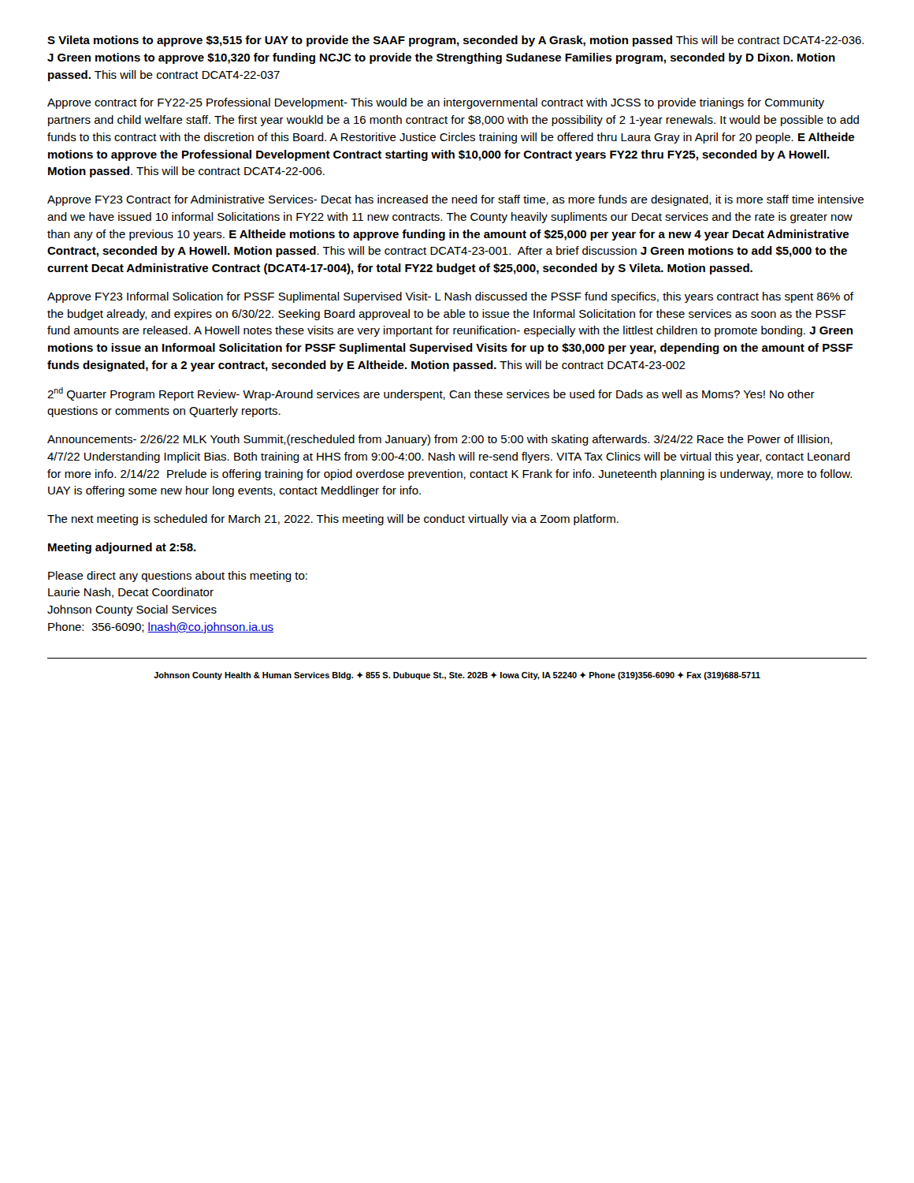S Vileta motions to approve $3,515 for UAY to provide the SAAF program, seconded by A Grask, motion passed This will be contract DCAT4-22-036.
J Green motions to approve $10,320 for funding NCJC to provide the Strengthing Sudanese Families program, seconded by D Dixon. Motion passed. This will be contract DCAT4-22-037
Approve contract for FY22-25 Professional Development- This would be an intergovernmental contract with JCSS to provide trianings for Community partners and child welfare staff. The first year woukld be a 16 month contract for $8,000 with the possibility of 2 1-year renewals. It would be possible to add funds to this contract with the discretion of this Board. A Restoritive Justice Circles training will be offered thru Laura Gray in April for 20 people. E Altheide motions to approve the Professional Development Contract starting with $10,000 for Contract years FY22 thru FY25, seconded by A Howell. Motion passed. This will be contract DCAT4-22-006.
Approve FY23 Contract for Administrative Services- Decat has increased the need for staff time, as more funds are designated, it is more staff time intensive and we have issued 10 informal Solicitations in FY22 with 11 new contracts. The County heavily supliments our Decat services and the rate is greater now than any of the previous 10 years. E Altheide motions to approve funding in the amount of $25,000 per year for a new 4 year Decat Administrative Contract, seconded by A Howell. Motion passed. This will be contract DCAT4-23-001. After a brief discussion J Green motions to add $5,000 to the current Decat Administrative Contract (DCAT4-17-004), for total FY22 budget of $25,000, seconded by S Vileta. Motion passed.
Approve FY23 Informal Solication for PSSF Suplimental Supervised Visit- L Nash discussed the PSSF fund specifics, this years contract has spent 86% of the budget already, and expires on 6/30/22. Seeking Board approveal to be able to issue the Informal Solicitation for these services as soon as the PSSF fund amounts are released. A Howell notes these visits are very important for reunification- especially with the littlest children to promote bonding. J Green motions to issue an Informoal Solicitation for PSSF Suplimental Supervised Visits for up to $30,000 per year, depending on the amount of PSSF funds designated, for a 2 year contract, seconded by E Altheide. Motion passed. This will be contract DCAT4-23-002
2nd Quarter Program Report Review- Wrap-Around services are underspent, Can these services be used for Dads as well as Moms? Yes! No other questions or comments on Quarterly reports.
Announcements- 2/26/22 MLK Youth Summit,(rescheduled from January) from 2:00 to 5:00 with skating afterwards. 3/24/22 Race the Power of Illision, 4/7/22 Understanding Implicit Bias. Both training at HHS from 9:00-4:00. Nash will re-send flyers. VITA Tax Clinics will be virtual this year, contact Leonard for more info. 2/14/22 Prelude is offering training for opiod overdose prevention, contact K Frank for info. Juneteenth planning is underway, more to follow. UAY is offering some new hour long events, contact Meddlinger for info.
The next meeting is scheduled for March 21, 2022. This meeting will be conduct virtually via a Zoom platform.
Meeting adjourned at 2:58.
Please direct any questions about this meeting to:
Laurie Nash, Decat Coordinator
Johnson County Social Services
Phone: 356-6090; lnash@co.johnson.ia.us
Johnson County Health & Human Services Bldg. ✦ 855 S. Dubuque St., Ste. 202B ✦ Iowa City, IA 52240 ✦ Phone (319)356-6090 ✦ Fax (319)688-5711